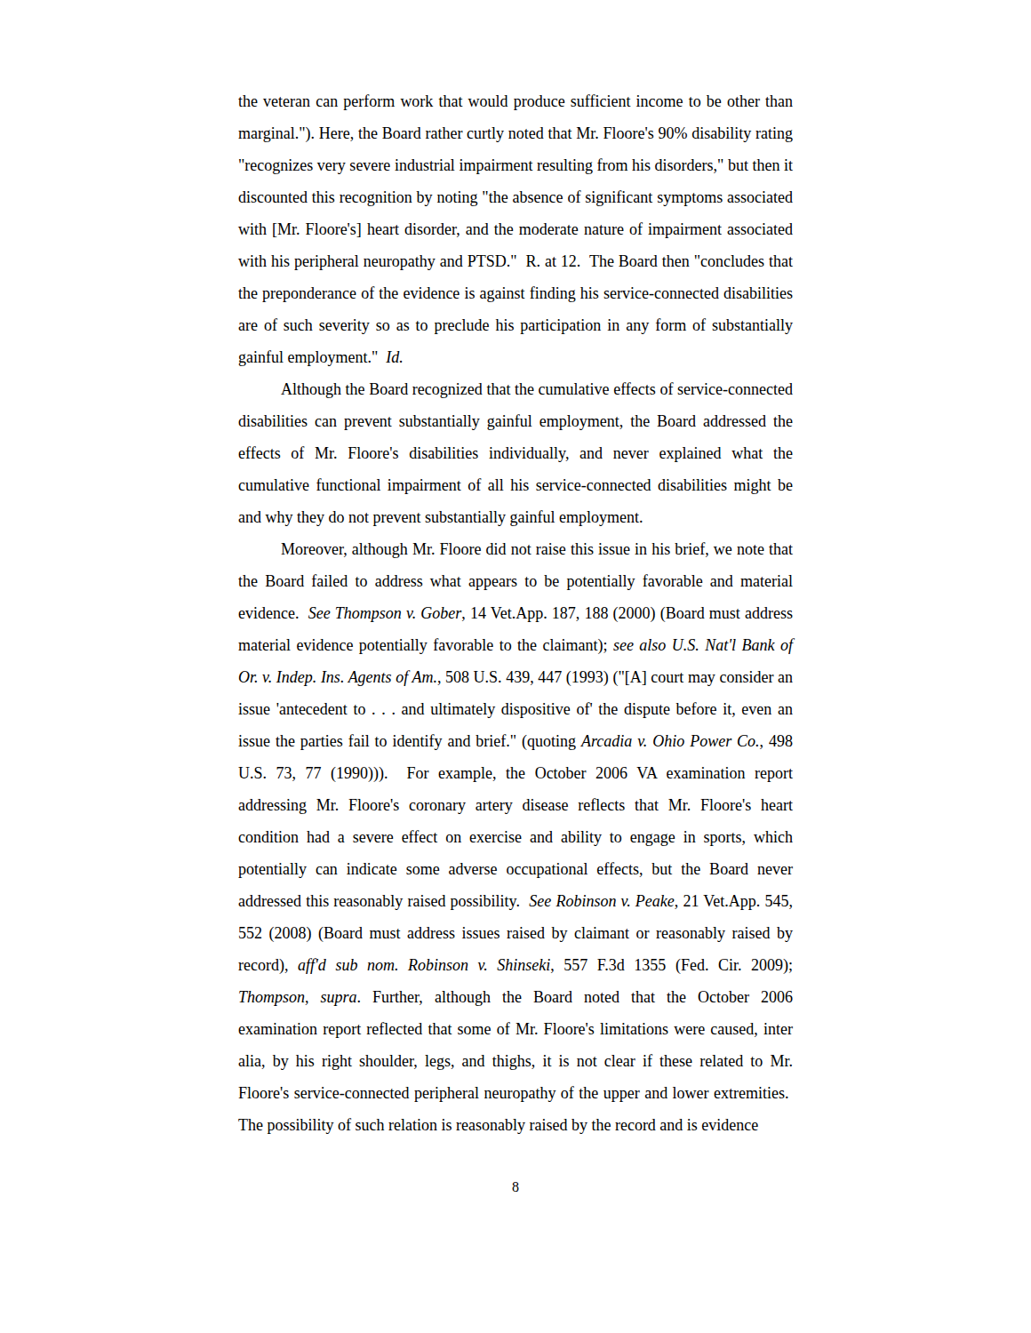the veteran can perform work that would produce sufficient income to be other than marginal."). Here, the Board rather curtly noted that Mr. Floore's 90% disability rating "recognizes very severe industrial impairment resulting from his disorders," but then it discounted this recognition by noting "the absence of significant symptoms associated with [Mr. Floore's] heart disorder, and the moderate nature of impairment associated with his peripheral neuropathy and PTSD." R. at 12. The Board then "concludes that the preponderance of the evidence is against finding his service-connected disabilities are of such severity so as to preclude his participation in any form of substantially gainful employment." Id.
Although the Board recognized that the cumulative effects of service-connected disabilities can prevent substantially gainful employment, the Board addressed the effects of Mr. Floore's disabilities individually, and never explained what the cumulative functional impairment of all his service-connected disabilities might be and why they do not prevent substantially gainful employment.
Moreover, although Mr. Floore did not raise this issue in his brief, we note that the Board failed to address what appears to be potentially favorable and material evidence. See Thompson v. Gober, 14 Vet.App. 187, 188 (2000) (Board must address material evidence potentially favorable to the claimant); see also U.S. Nat'l Bank of Or. v. Indep. Ins. Agents of Am., 508 U.S. 439, 447 (1993) ("[A] court may consider an issue 'antecedent to . . . and ultimately dispositive of' the dispute before it, even an issue the parties fail to identify and brief." (quoting Arcadia v. Ohio Power Co., 498 U.S. 73, 77 (1990))). For example, the October 2006 VA examination report addressing Mr. Floore's coronary artery disease reflects that Mr. Floore's heart condition had a severe effect on exercise and ability to engage in sports, which potentially can indicate some adverse occupational effects, but the Board never addressed this reasonably raised possibility. See Robinson v. Peake, 21 Vet.App. 545, 552 (2008) (Board must address issues raised by claimant or reasonably raised by record), aff'd sub nom. Robinson v. Shinseki, 557 F.3d 1355 (Fed. Cir. 2009); Thompson, supra. Further, although the Board noted that the October 2006 examination report reflected that some of Mr. Floore's limitations were caused, inter alia, by his right shoulder, legs, and thighs, it is not clear if these related to Mr. Floore's service-connected peripheral neuropathy of the upper and lower extremities. The possibility of such relation is reasonably raised by the record and is evidence
8